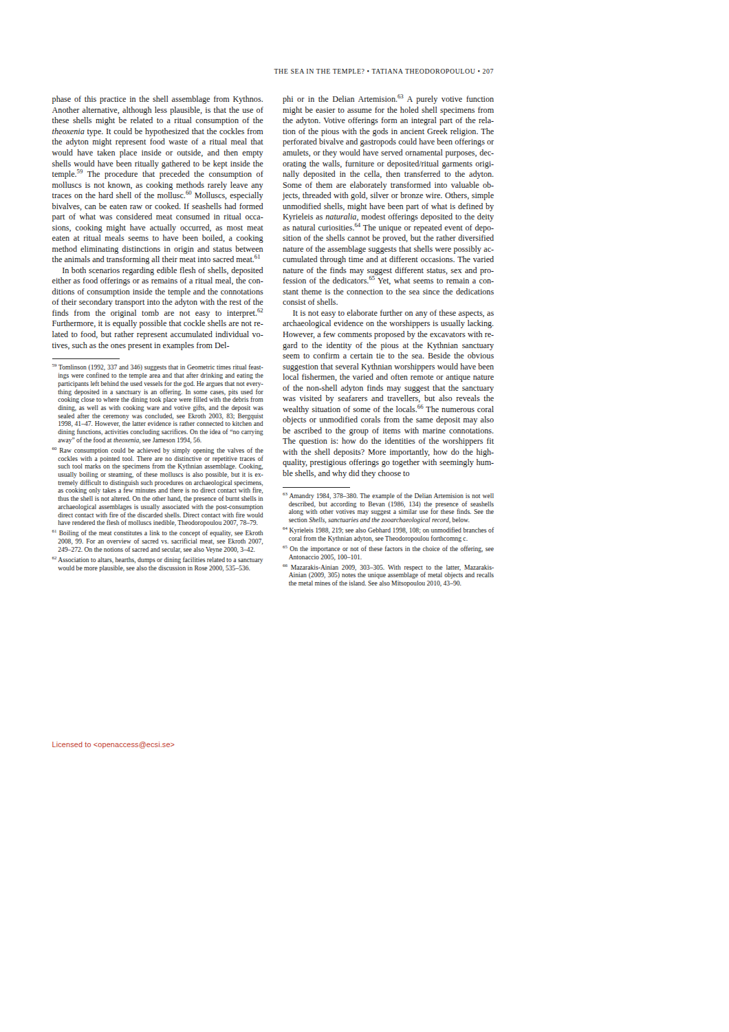The sea in the temple? • Tatiana Theodoropoulou • 207
phase of this practice in the shell assemblage from Kythnos. Another alternative, although less plausible, is that the use of these shells might be related to a ritual consumption of the theoxenia type. It could be hypothesized that the cockles from the adyton might represent food waste of a ritual meal that would have taken place inside or outside, and then empty shells would have been ritually gathered to be kept inside the temple.59 The procedure that preceded the consumption of molluscs is not known, as cooking methods rarely leave any traces on the hard shell of the mollusc.60 Molluscs, especially bivalves, can be eaten raw or cooked. If seashells had formed part of what was considered meat consumed in ritual occasions, cooking might have actually occurred, as most meat eaten at ritual meals seems to have been boiled, a cooking method eliminating distinctions in origin and status between the animals and transforming all their meat into sacred meat.61
In both scenarios regarding edible flesh of shells, deposited either as food offerings or as remains of a ritual meal, the conditions of consumption inside the temple and the connotations of their secondary transport into the adyton with the rest of the finds from the original tomb are not easy to interpret.62 Furthermore, it is equally possible that cockle shells are not related to food, but rather represent accumulated individual votives, such as the ones present in examples from Del-
59 Tomlinson (1992, 337 and 346) suggests that in Geometric times ritual feastings were confined to the temple area and that after drinking and eating the participants left behind the used vessels for the god. He argues that not everything deposited in a sanctuary is an offering. In some cases, pits used for cooking close to where the dining took place were filled with the debris from dining, as well as with cooking ware and votive gifts, and the deposit was sealed after the ceremony was concluded, see Ekroth 2003, 83; Bergquist 1998, 41–47. However, the latter evidence is rather connected to kitchen and dining functions, activities concluding sacrifices. On the idea of “no carrying away” of the food at theoxenia, see Jameson 1994, 56.
60 Raw consumption could be achieved by simply opening the valves of the cockles with a pointed tool. There are no distinctive or repetitive traces of such tool marks on the specimens from the Kythnian assemblage. Cooking, usually boiling or steaming, of these molluscs is also possible, but it is extremely difficult to distinguish such procedures on archaeological specimens, as cooking only takes a few minutes and there is no direct contact with fire, thus the shell is not altered. On the other hand, the presence of burnt shells in archaeological assemblages is usually associated with the post-consumption direct contact with fire of the discarded shells. Direct contact with fire would have rendered the flesh of molluscs inedible, Theodoropoulou 2007, 78–79.
61 Boiling of the meat constitutes a link to the concept of equality, see Ekroth 2008, 99. For an overview of sacred vs. sacrificial meat, see Ekroth 2007, 249–272. On the notions of sacred and secular, see also Veyne 2000, 3–42.
62 Association to altars, hearths, dumps or dining facilities related to a sanctuary would be more plausible, see also the discussion in Rose 2000, 535–536.
phi or in the Delian Artemision.63 A purely votive function might be easier to assume for the holed shell specimens from the adyton. Votive offerings form an integral part of the relation of the pious with the gods in ancient Greek religion. The perforated bivalve and gastropods could have been offerings or amulets, or they would have served ornamental purposes, decorating the walls, furniture or deposited/ritual garments originally deposited in the cella, then transferred to the adyton. Some of them are elaborately transformed into valuable objects, threaded with gold, silver or bronze wire. Others, simple unmodified shells, might have been part of what is defined by Kyrieleis as naturalia, modest offerings deposited to the deity as natural curiosities.64 The unique or repeated event of deposition of the shells cannot be proved, but the rather diversified nature of the assemblage suggests that shells were possibly accumulated through time and at different occasions. The varied nature of the finds may suggest different status, sex and profession of the dedicators.65 Yet, what seems to remain a constant theme is the connection to the sea since the dedications consist of shells.
It is not easy to elaborate further on any of these aspects, as archaeological evidence on the worshippers is usually lacking. However, a few comments proposed by the excavators with regard to the identity of the pious at the Kythnian sanctuary seem to confirm a certain tie to the sea. Beside the obvious suggestion that several Kythnian worshippers would have been local fishermen, the varied and often remote or antique nature of the non-shell adyton finds may suggest that the sanctuary was visited by seafarers and travellers, but also reveals the wealthy situation of some of the locals.66 The numerous coral objects or unmodified corals from the same deposit may also be ascribed to the group of items with marine connotations. The question is: how do the identities of the worshippers fit with the shell deposits? More importantly, how do the high-quality, prestigious offerings go together with seemingly humble shells, and why did they choose to
63 Amandry 1984, 378–380. The example of the Delian Artemision is not well described, but according to Bevan (1986, 134) the presence of seashells along with other votives may suggest a similar use for these finds. See the section Shells, sanctuaries and the zooarchaeological record, below.
64 Kyrieleis 1988, 219; see also Gebhard 1998, 108; on unmodified branches of coral from the Kythnian adyton, see Theodoropoulou forthcomng c.
65 On the importance or not of these factors in the choice of the offering, see Antonaccio 2005, 100–101.
66 Mazarakis-Ainian 2009, 303–305. With respect to the latter, Mazarakis-Ainian (2009, 305) notes the unique assemblage of metal objects and recalls the metal mines of the island. See also Mitsopoulou 2010, 43–90.
Licensed to <openaccess@ecsi.se>